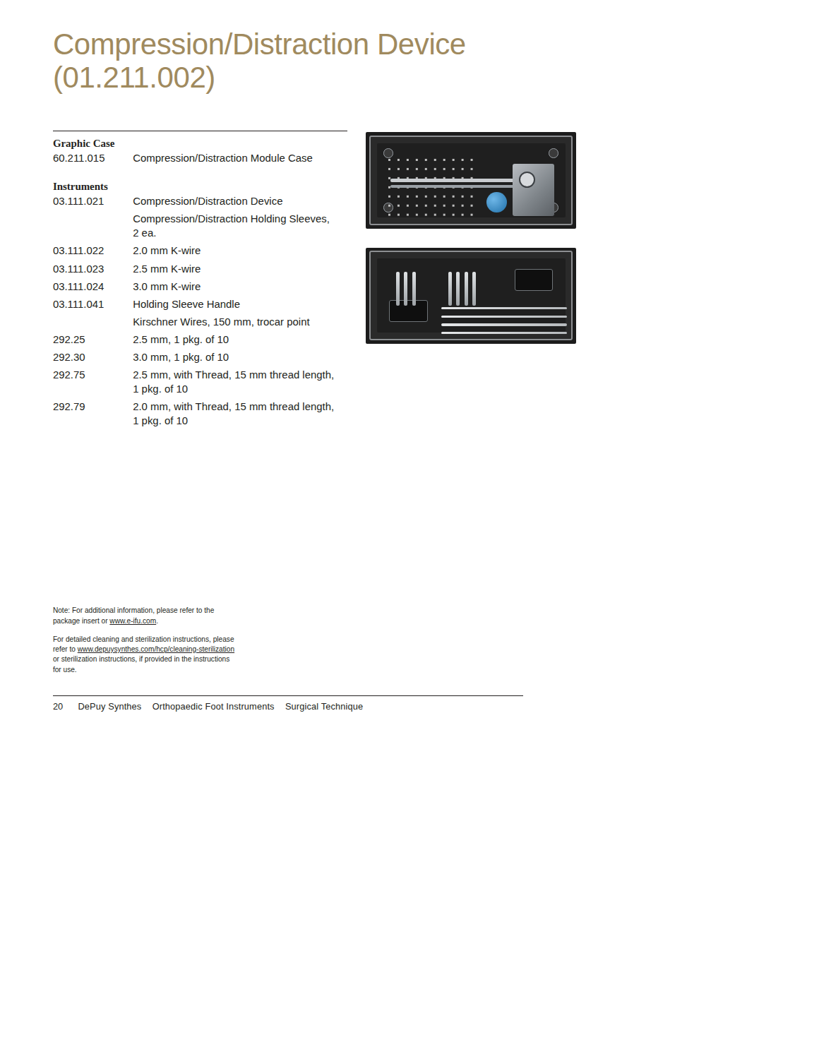Compression/Distraction Device (01.211.002)
Graphic Case
| 60.211.015 | Compression/Distraction Module Case |
Instruments
| 03.111.021 | Compression/Distraction Device |
| | Compression/Distraction Holding Sleeves, 2 ea. |
| 03.111.022 | 2.0 mm K-wire |
| 03.111.023 | 2.5 mm K-wire |
| 03.111.024 | 3.0 mm K-wire |
| 03.111.041 | Holding Sleeve Handle |
| | Kirschner Wires, 150 mm, trocar point |
| 292.25 | 2.5 mm, 1 pkg. of 10 |
| 292.30 | 3.0 mm, 1 pkg. of 10 |
| 292.75 | 2.5 mm, with Thread, 15 mm thread length, 1 pkg. of 10 |
| 292.79 | 2.0 mm, with Thread, 15 mm thread length, 1 pkg. of 10 |
Note: For additional information, please refer to the
package insert or www.e-ifu.com.
For detailed cleaning and sterilization instructions, please
refer to www.depuysynthes.com/hcp/cleaning-sterilization
or sterilization instructions, if provided in the instructions
for use.
20 DePuy Synthes Orthopaedic Foot Instruments Surgical Technique